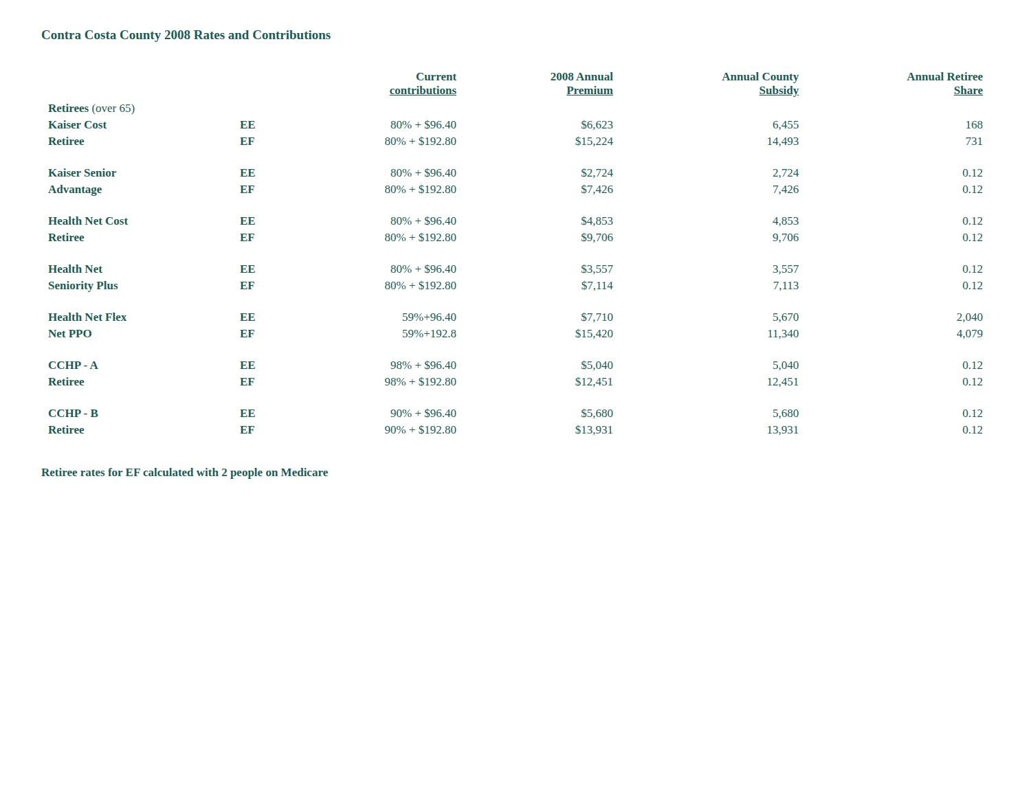Contra Costa County 2008 Rates and Contributions
| | Current contributions | 2008 Annual Premium | Annual County Subsidy | Annual Retiree Share |
| --- | --- | --- | --- | --- |
| Retirees (over 65) |
| Kaiser Cost | EE | 80% + $96.40 | $6,623 | 6,455 | 168 |
| Retiree | EF | 80% + $192.80 | $15,224 | 14,493 | 731 |
| Kaiser Senior | EE | 80% + $96.40 | $2,724 | 2,724 | 0.12 |
| Advantage | EF | 80% + $192.80 | $7,426 | 7,426 | 0.12 |
| Health Net Cost | EE | 80% + $96.40 | $4,853 | 4,853 | 0.12 |
| Retiree | EF | 80% + $192.80 | $9,706 | 9,706 | 0.12 |
| Health Net | EE | 80% + $96.40 | $3,557 | 3,557 | 0.12 |
| Seniority Plus | EF | 80% + $192.80 | $7,114 | 7,113 | 0.12 |
| Health Net Flex | EE | 59%+96.40 | $7,710 | 5,670 | 2,040 |
| Net PPO | EF | 59%+192.8 | $15,420 | 11,340 | 4,079 |
| CCHP - A | EE | 98% + $96.40 | $5,040 | 5,040 | 0.12 |
| Retiree | EF | 98% + $192.80 | $12,451 | 12,451 | 0.12 |
| CCHP - B | EE | 90% + $96.40 | $5,680 | 5,680 | 0.12 |
| Retiree | EF | 90% + $192.80 | $13,931 | 13,931 | 0.12 |
Retiree rates for EF calculated with 2 people on Medicare